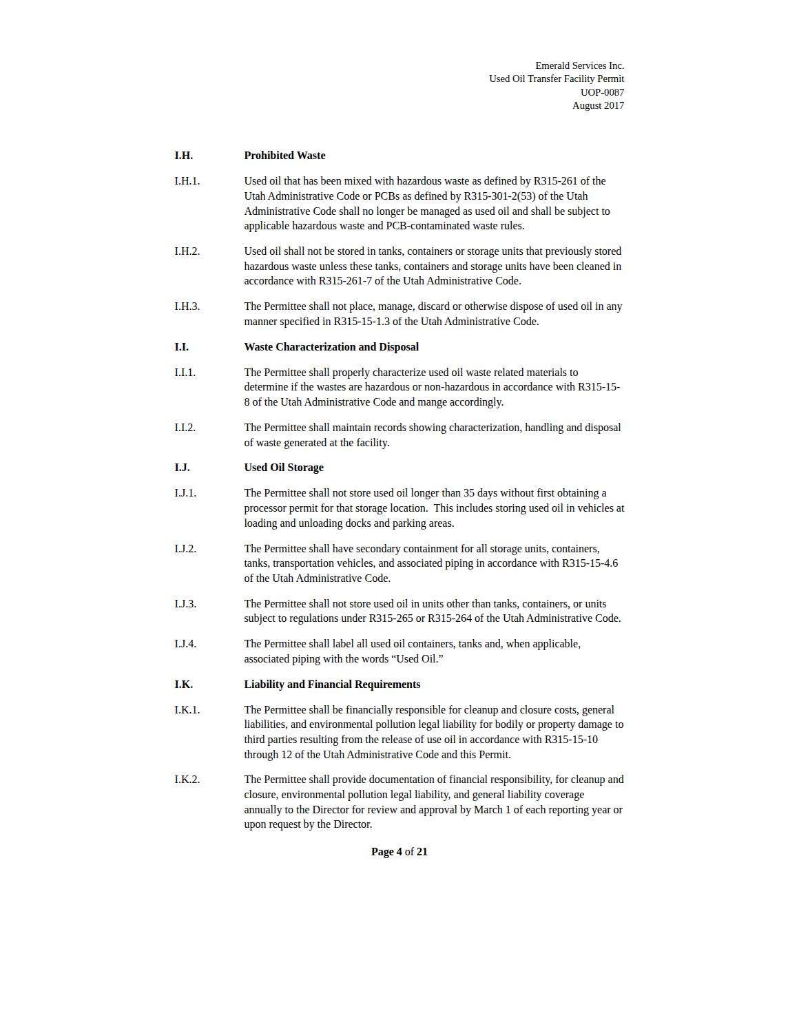Emerald Services Inc.
Used Oil Transfer Facility Permit
UOP-0087
August 2017
I.H.
Prohibited Waste
I.H.1.
Used oil that has been mixed with hazardous waste as defined by R315-261 of the Utah Administrative Code or PCBs as defined by R315-301-2(53) of the Utah Administrative Code shall no longer be managed as used oil and shall be subject to applicable hazardous waste and PCB-contaminated waste rules.
I.H.2.
Used oil shall not be stored in tanks, containers or storage units that previously stored hazardous waste unless these tanks, containers and storage units have been cleaned in accordance with R315-261-7 of the Utah Administrative Code.
I.H.3.
The Permittee shall not place, manage, discard or otherwise dispose of used oil in any manner specified in R315-15-1.3 of the Utah Administrative Code.
I.I.
Waste Characterization and Disposal
I.I.1.
The Permittee shall properly characterize used oil waste related materials to determine if the wastes are hazardous or non-hazardous in accordance with R315-15-8 of the Utah Administrative Code and mange accordingly.
I.I.2.
The Permittee shall maintain records showing characterization, handling and disposal of waste generated at the facility.
I.J.
Used Oil Storage
I.J.1.
The Permittee shall not store used oil longer than 35 days without first obtaining a processor permit for that storage location. This includes storing used oil in vehicles at loading and unloading docks and parking areas.
I.J.2.
The Permittee shall have secondary containment for all storage units, containers, tanks, transportation vehicles, and associated piping in accordance with R315-15-4.6 of the Utah Administrative Code.
I.J.3.
The Permittee shall not store used oil in units other than tanks, containers, or units subject to regulations under R315-265 or R315-264 of the Utah Administrative Code.
I.J.4.
The Permittee shall label all used oil containers, tanks and, when applicable, associated piping with the words “Used Oil.”
I.K.
Liability and Financial Requirements
I.K.1.
The Permittee shall be financially responsible for cleanup and closure costs, general liabilities, and environmental pollution legal liability for bodily or property damage to third parties resulting from the release of use oil in accordance with R315-15-10 through 12 of the Utah Administrative Code and this Permit.
I.K.2.
The Permittee shall provide documentation of financial responsibility, for cleanup and closure, environmental pollution legal liability, and general liability coverage annually to the Director for review and approval by March 1 of each reporting year or upon request by the Director.
Page 4 of 21